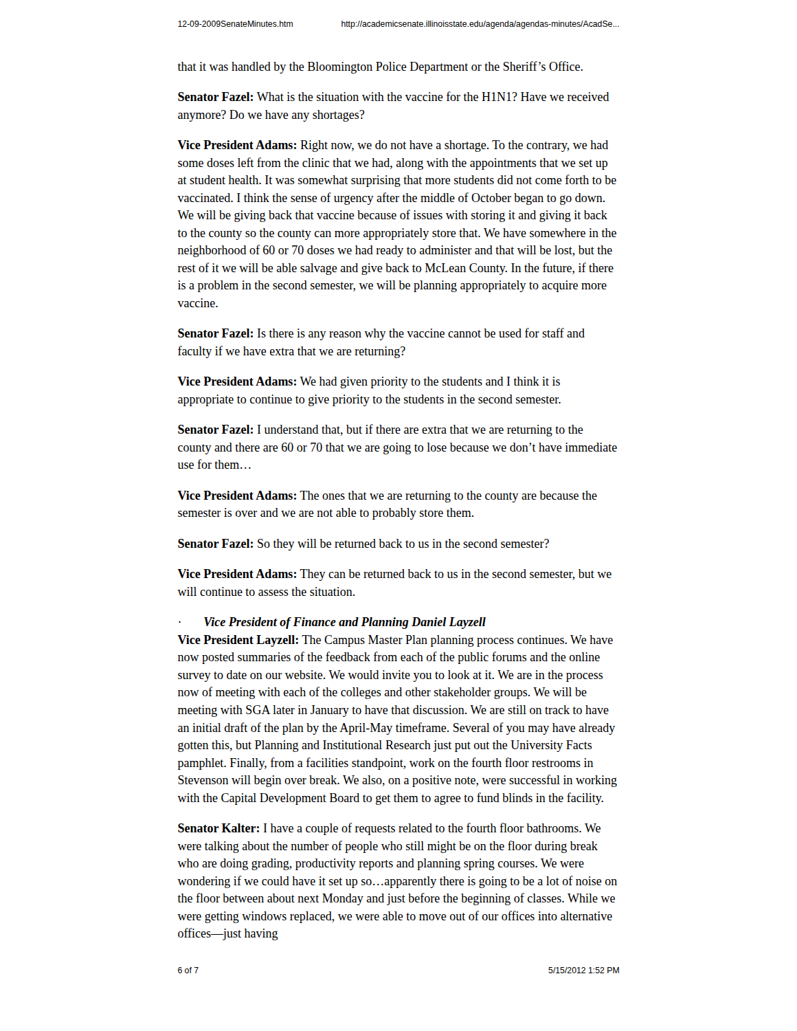12-09-2009SenateMinutes.htm http://academicsenate.illinoisstate.edu/agenda/agendas-minutes/AcadSe...
that it was handled by the Bloomington Police Department or the Sheriff’s Office.
Senator Fazel: What is the situation with the vaccine for the H1N1? Have we received anymore? Do we have any shortages?
Vice President Adams: Right now, we do not have a shortage. To the contrary, we had some doses left from the clinic that we had, along with the appointments that we set up at student health. It was somewhat surprising that more students did not come forth to be vaccinated. I think the sense of urgency after the middle of October began to go down. We will be giving back that vaccine because of issues with storing it and giving it back to the county so the county can more appropriately store that. We have somewhere in the neighborhood of 60 or 70 doses we had ready to administer and that will be lost, but the rest of it we will be able salvage and give back to McLean County. In the future, if there is a problem in the second semester, we will be planning appropriately to acquire more vaccine.
Senator Fazel: Is there is any reason why the vaccine cannot be used for staff and faculty if we have extra that we are returning?
Vice President Adams: We had given priority to the students and I think it is appropriate to continue to give priority to the students in the second semester.
Senator Fazel: I understand that, but if there are extra that we are returning to the county and there are 60 or 70 that we are going to lose because we don’t have immediate use for them…
Vice President Adams: The ones that we are returning to the county are because the semester is over and we are not able to probably store them.
Senator Fazel: So they will be returned back to us in the second semester?
Vice President Adams: They can be returned back to us in the second semester, but we will continue to assess the situation.
·Vice President of Finance and Planning Daniel Layzell
Vice President Layzell: The Campus Master Plan planning process continues. We have now posted summaries of the feedback from each of the public forums and the online survey to date on our website. We would invite you to look at it. We are in the process now of meeting with each of the colleges and other stakeholder groups. We will be meeting with SGA later in January to have that discussion. We are still on track to have an initial draft of the plan by the April-May timeframe. Several of you may have already gotten this, but Planning and Institutional Research just put out the University Facts pamphlet. Finally, from a facilities standpoint, work on the fourth floor restrooms in Stevenson will begin over break. We also, on a positive note, were successful in working with the Capital Development Board to get them to agree to fund blinds in the facility.
Senator Kalter: I have a couple of requests related to the fourth floor bathrooms. We were talking about the number of people who still might be on the floor during break who are doing grading, productivity reports and planning spring courses. We were wondering if we could have it set up so…apparently there is going to be a lot of noise on the floor between about next Monday and just before the beginning of classes. While we were getting windows replaced, we were able to move out of our offices into alternative offices—just having
6 of 7 5/15/2012 1:52 PM